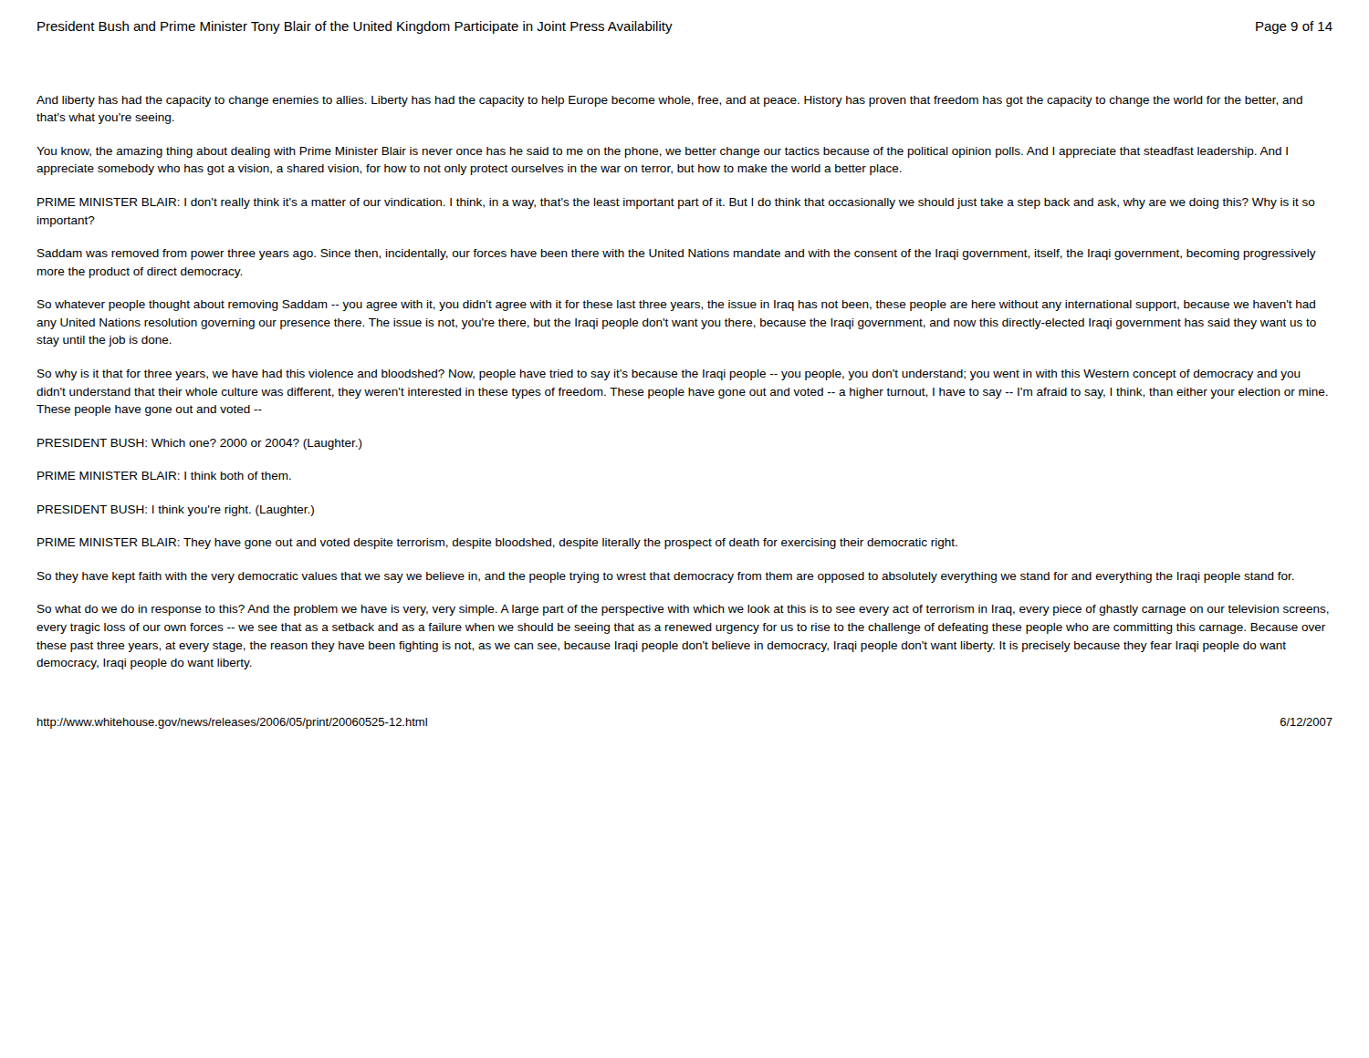President Bush and Prime Minister Tony Blair of the United Kingdom Participate in Joint Press Availability
Page 9 of 14
And liberty has had the capacity to change enemies to allies. Liberty has had the capacity to help Europe become whole, free, and at peace. History has proven that freedom has got the capacity to change the world for the better, and that's what you're seeing.
You know, the amazing thing about dealing with Prime Minister Blair is never once has he said to me on the phone, we better change our tactics because of the political opinion polls. And I appreciate that steadfast leadership. And I appreciate somebody who has got a vision, a shared vision, for how to not only protect ourselves in the war on terror, but how to make the world a better place.
PRIME MINISTER BLAIR: I don't really think it's a matter of our vindication. I think, in a way, that's the least important part of it. But I do think that occasionally we should just take a step back and ask, why are we doing this? Why is it so important?
Saddam was removed from power three years ago. Since then, incidentally, our forces have been there with the United Nations mandate and with the consent of the Iraqi government, itself, the Iraqi government, becoming progressively more the product of direct democracy.
So whatever people thought about removing Saddam -- you agree with it, you didn't agree with it for these last three years, the issue in Iraq has not been, these people are here without any international support, because we haven't had any United Nations resolution governing our presence there. The issue is not, you're there, but the Iraqi people don't want you there, because the Iraqi government, and now this directly-elected Iraqi government has said they want us to stay until the job is done.
So why is it that for three years, we have had this violence and bloodshed? Now, people have tried to say it's because the Iraqi people -- you people, you don't understand; you went in with this Western concept of democracy and you didn't understand that their whole culture was different, they weren't interested in these types of freedom. These people have gone out and voted -- a higher turnout, I have to say -- I'm afraid to say, I think, than either your election or mine. These people have gone out and voted --
PRESIDENT BUSH: Which one? 2000 or 2004? (Laughter.)
PRIME MINISTER BLAIR: I think both of them.
PRESIDENT BUSH: I think you're right. (Laughter.)
PRIME MINISTER BLAIR: They have gone out and voted despite terrorism, despite bloodshed, despite literally the prospect of death for exercising their democratic right.
So they have kept faith with the very democratic values that we say we believe in, and the people trying to wrest that democracy from them are opposed to absolutely everything we stand for and everything the Iraqi people stand for.
So what do we do in response to this? And the problem we have is very, very simple. A large part of the perspective with which we look at this is to see every act of terrorism in Iraq, every piece of ghastly carnage on our television screens, every tragic loss of our own forces -- we see that as a setback and as a failure when we should be seeing that as a renewed urgency for us to rise to the challenge of defeating these people who are committing this carnage. Because over these past three years, at every stage, the reason they have been fighting is not, as we can see, because Iraqi people don't believe in democracy, Iraqi people don't want liberty. It is precisely because they fear Iraqi people do want democracy, Iraqi people do want liberty.
http://www.whitehouse.gov/news/releases/2006/05/print/20060525-12.html
6/12/2007